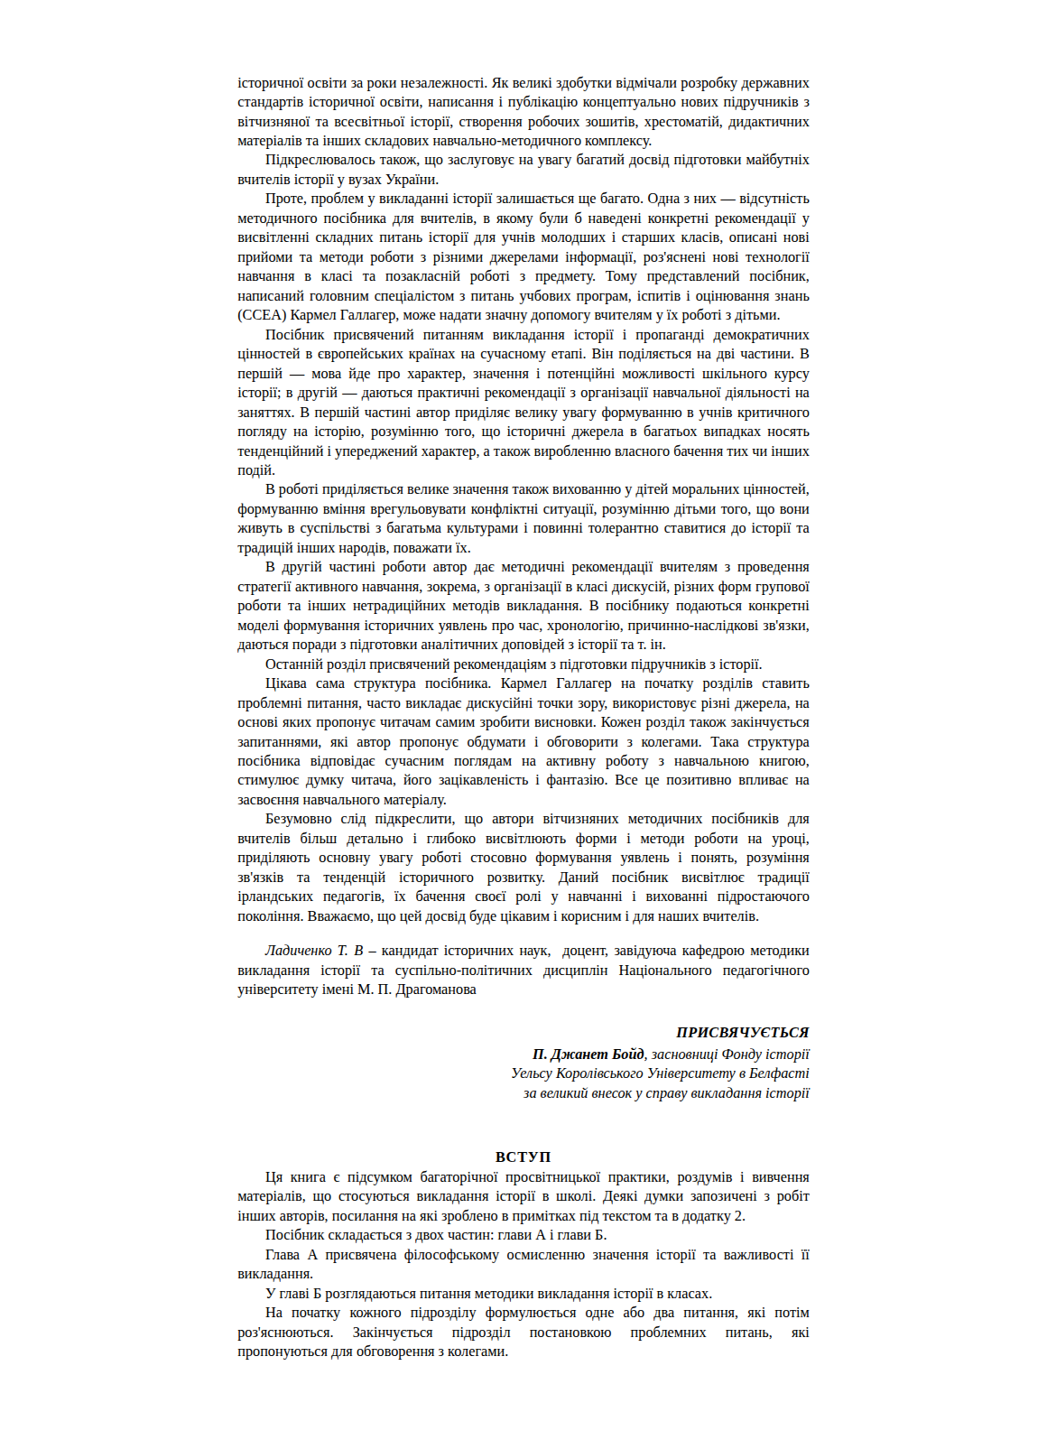історичної освіти за роки незалежності. Як великі здобутки відмічали розробку державних стандартів історичної освіти, написання і публікацію концептуально нових підручників з вітчизняної та всесвітньої історії, створення робочих зошитів, хрестоматій, дидактичних матеріалів та інших складових навчально-методичного комплексу.
Підкреслювалось також, що заслуговує на увагу багатий досвід підготовки майбутніх вчителів історії у вузах України.
Проте, проблем у викладанні історії залишається ще багато. Одна з них — відсутність методичного посібника для вчителів, в якому були б наведені конкретні рекомендації у висвітленні складних питань історії для учнів молодших і старших класів, описані нові прийоми та методи роботи з різними джерелами інформації, роз'яснені нові технології навчання в класі та позакласній роботі з предмету. Тому представлений посібник, написаний головним спеціалістом з питань учбових програм, іспитів і оцінювання знань (ССЕА) Кармел Галлагер, може надати значну допомогу вчителям у їх роботі з дітьми.
Посібник присвячений питанням викладання історії і пропаганді демократичних цінностей в європейських країнах на сучасному етапі. Він поділяється на дві частини. В першій — мова йде про характер, значення і потенційні можливості шкільного курсу історії; в другій — даються практичні рекомендації з організації навчальної діяльності на заняттях. В першій частині автор приділяє велику увагу формуванню в учнів критичного погляду на історію, розумінню того, що історичні джерела в багатьох випадках носять тенденційний і упереджений характер, а також виробленню власного бачення тих чи інших подій.
В роботі приділяється велике значення також вихованню у дітей моральних цінностей, формуванню вміння врегульовувати конфліктні ситуації, розумінню дітьми того, що вони живуть в суспільстві з багатьма культурами і повинні толерантно ставитися до історії та традицій інших народів, поважати їх.
В другій частині роботи автор дає методичні рекомендації вчителям з проведення стратегії активного навчання, зокрема, з організації в класі дискусій, різних форм групової роботи та інших нетрадиційних методів викладання. В посібнику подаються конкретні моделі формування історичних уявлень про час, хронологію, причинно-наслідкові зв'язки, даються поради з підготовки аналітичних доповідей з історії та т. ін.
Останній розділ присвячений рекомендаціям з підготовки підручників з історії.
Цікава сама структура посібника. Кармел Галлагер на початку розділів ставить проблемні питання, часто викладає дискусійні точки зору, використовує різні джерела, на основі яких пропонує читачам самим зробити висновки. Кожен розділ також закінчується запитаннями, які автор пропонує обдумати і обговорити з колегами. Така структура посібника відповідає сучасним поглядам на активну роботу з навчальною книгою, стимулює думку читача, його зацікавленість і фантазію. Все це позитивно впливає на засвоєння навчального матеріалу.
Безумовно слід підкреслити, що автори вітчизняних методичних посібників для вчителів більш детально і глибоко висвітлюють форми і методи роботи на уроці, приділяють основну увагу роботі стосовно формування уявлень і понять, розуміння зв'язків та тенденцій історичного розвитку. Даний посібник висвітлює традиції ірландських педагогів, їх бачення своєї ролі у навчанні і вихованні підростаючого покоління. Вважаємо, що цей досвід буде цікавим і корисним і для наших вчителів.
Ладиченко Т. В – кандидат історичних наук, доцент, завідуюча кафедрою методики викладання історії та суспільно-політичних дисциплін Національного педагогічного університету імені М. П. Драгоманова
ПРИСВЯЧУЄТЬСЯ
П. Джанет Бойд, засновниці Фонду історії
Уельсу Королівського Університету в Белфасті
за великий внесок у справу викладання історії
ВСТУП
Ця книга є підсумком багаторічної просвітницької практики, роздумів і вивчення матеріалів, що стосуються викладання історії в школі. Деякі думки запозичені з робіт інших авторів, посилання на які зроблено в примітках під текстом та в додатку 2.
Посібник складається з двох частин: глави А і глави Б.
Глава А присвячена філософському осмисленню значення історії та важливості її викладання.
У главі Б розглядаються питання методики викладання історії в класах.
На початку кожного підрозділу формулюється одне або два питання, які потім роз'яснюються. Закінчується підрозділ постановкою проблемних питань, які пропонуються для обговорення з колегами.